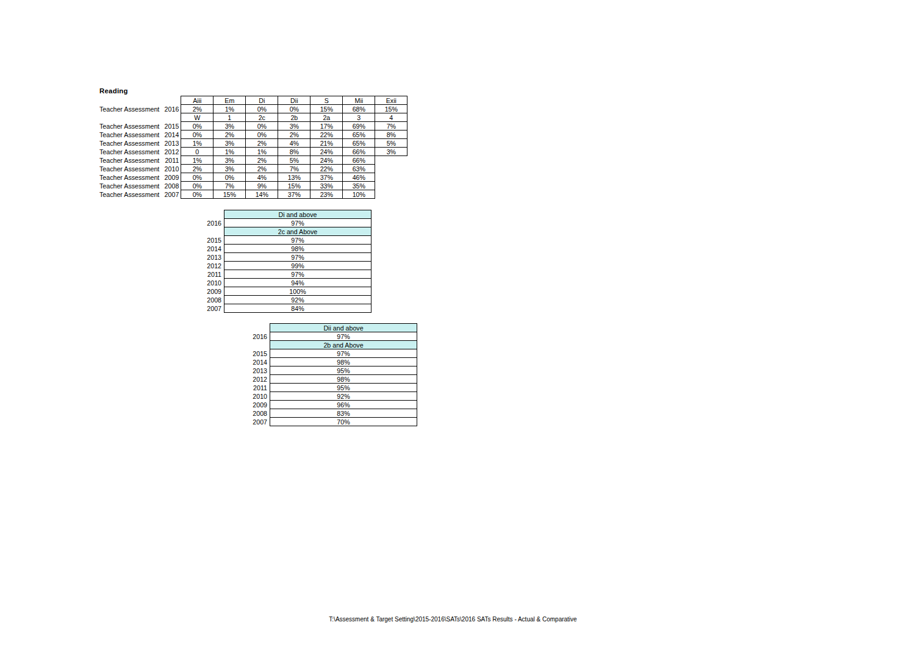Reading
| | | Aiii | Em | Di | Dii | S | Mii | Exii |
| Teacher Assessment | 2016 | 2% | 1% | 0% | 0% | 15% | 68% | 15% |
| | | W | 1 | 2c | 2b | 2a | 3 | 4 |
| Teacher Assessment | 2015 | 0% | 3% | 0% | 3% | 17% | 69% | 7% |
| Teacher Assessment | 2014 | 0% | 2% | 0% | 2% | 22% | 65% | 8% |
| Teacher Assessment | 2013 | 1% | 3% | 2% | 4% | 21% | 65% | 5% |
| Teacher Assessment | 2012 | 0 | 1% | 1% | 8% | 24% | 66% | 3% |
| Teacher Assessment | 2011 | 1% | 3% | 2% | 5% | 24% | 66% | |
| Teacher Assessment | 2010 | 2% | 3% | 2% | 7% | 22% | 63% | |
| Teacher Assessment | 2009 | 0% | 0% | 4% | 13% | 37% | 46% | |
| Teacher Assessment | 2008 | 0% | 7% | 9% | 15% | 33% | 35% | |
| Teacher Assessment | 2007 | 0% | 15% | 14% | 37% | 23% | 10% | |
| | Di and above |
| 2016 | 97% |
| | 2c and Above |
| 2015 | 97% |
| 2014 | 98% |
| 2013 | 97% |
| 2012 | 99% |
| 2011 | 97% |
| 2010 | 94% |
| 2009 | 100% |
| 2008 | 92% |
| 2007 | 84% |
| | Dii and above |
| 2016 | 97% |
| | 2b and Above |
| 2015 | 97% |
| 2014 | 98% |
| 2013 | 95% |
| 2012 | 98% |
| 2011 | 95% |
| 2010 | 92% |
| 2009 | 96% |
| 2008 | 83% |
| 2007 | 70% |
T:\Assessment & Target Setting\2015-2016\SATs\2016 SATs Results - Actual & Comparative